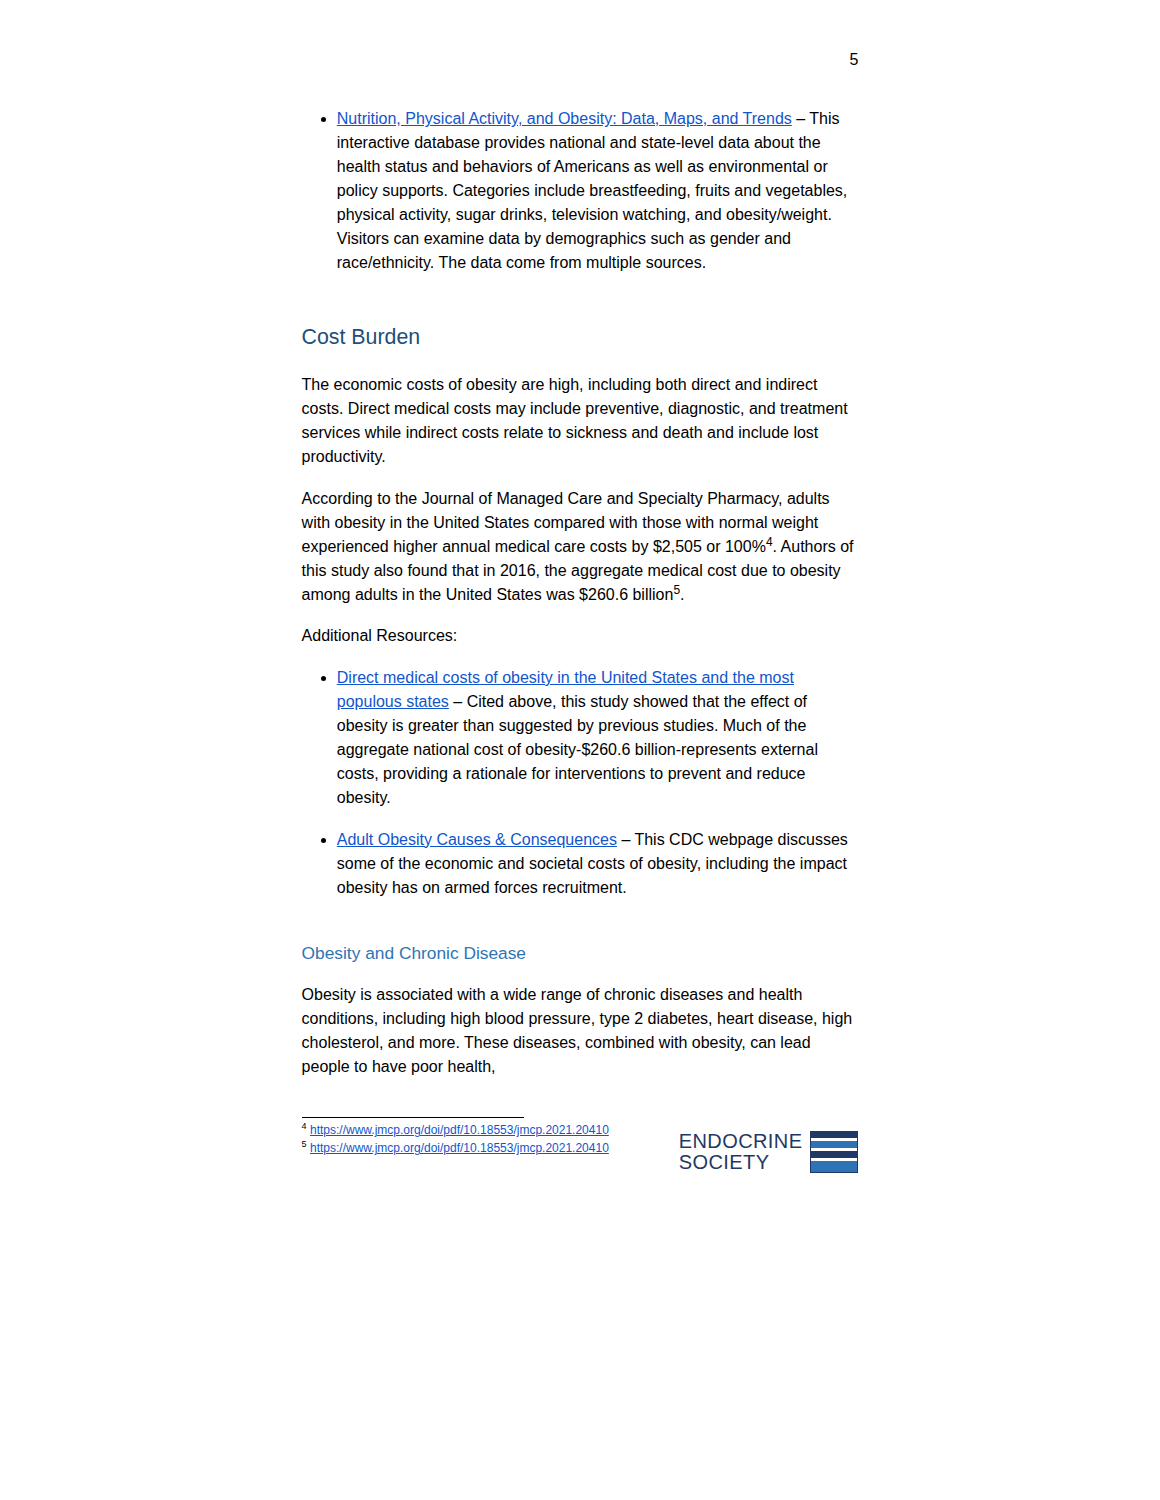5
Nutrition, Physical Activity, and Obesity: Data, Maps, and Trends – This interactive database provides national and state-level data about the health status and behaviors of Americans as well as environmental or policy supports. Categories include breastfeeding, fruits and vegetables, physical activity, sugar drinks, television watching, and obesity/weight. Visitors can examine data by demographics such as gender and race/ethnicity. The data come from multiple sources.
Cost Burden
The economic costs of obesity are high, including both direct and indirect costs. Direct medical costs may include preventive, diagnostic, and treatment services while indirect costs relate to sickness and death and include lost productivity.
According to the Journal of Managed Care and Specialty Pharmacy, adults with obesity in the United States compared with those with normal weight experienced higher annual medical care costs by $2,505 or 100%4. Authors of this study also found that in 2016, the aggregate medical cost due to obesity among adults in the United States was $260.6 billion5.
Additional Resources:
Direct medical costs of obesity in the United States and the most populous states – Cited above, this study showed that the effect of obesity is greater than suggested by previous studies. Much of the aggregate national cost of obesity-$260.6 billion-represents external costs, providing a rationale for interventions to prevent and reduce obesity.
Adult Obesity Causes & Consequences – This CDC webpage discusses some of the economic and societal costs of obesity, including the impact obesity has on armed forces recruitment.
Obesity and Chronic Disease
Obesity is associated with a wide range of chronic diseases and health conditions, including high blood pressure, type 2 diabetes, heart disease, high cholesterol, and more. These diseases, combined with obesity, can lead people to have poor health,
4 https://www.jmcp.org/doi/pdf/10.18553/jmcp.2021.20410
5 https://www.jmcp.org/doi/pdf/10.18553/jmcp.2021.20410
ENDOCRINE
SOCIETY